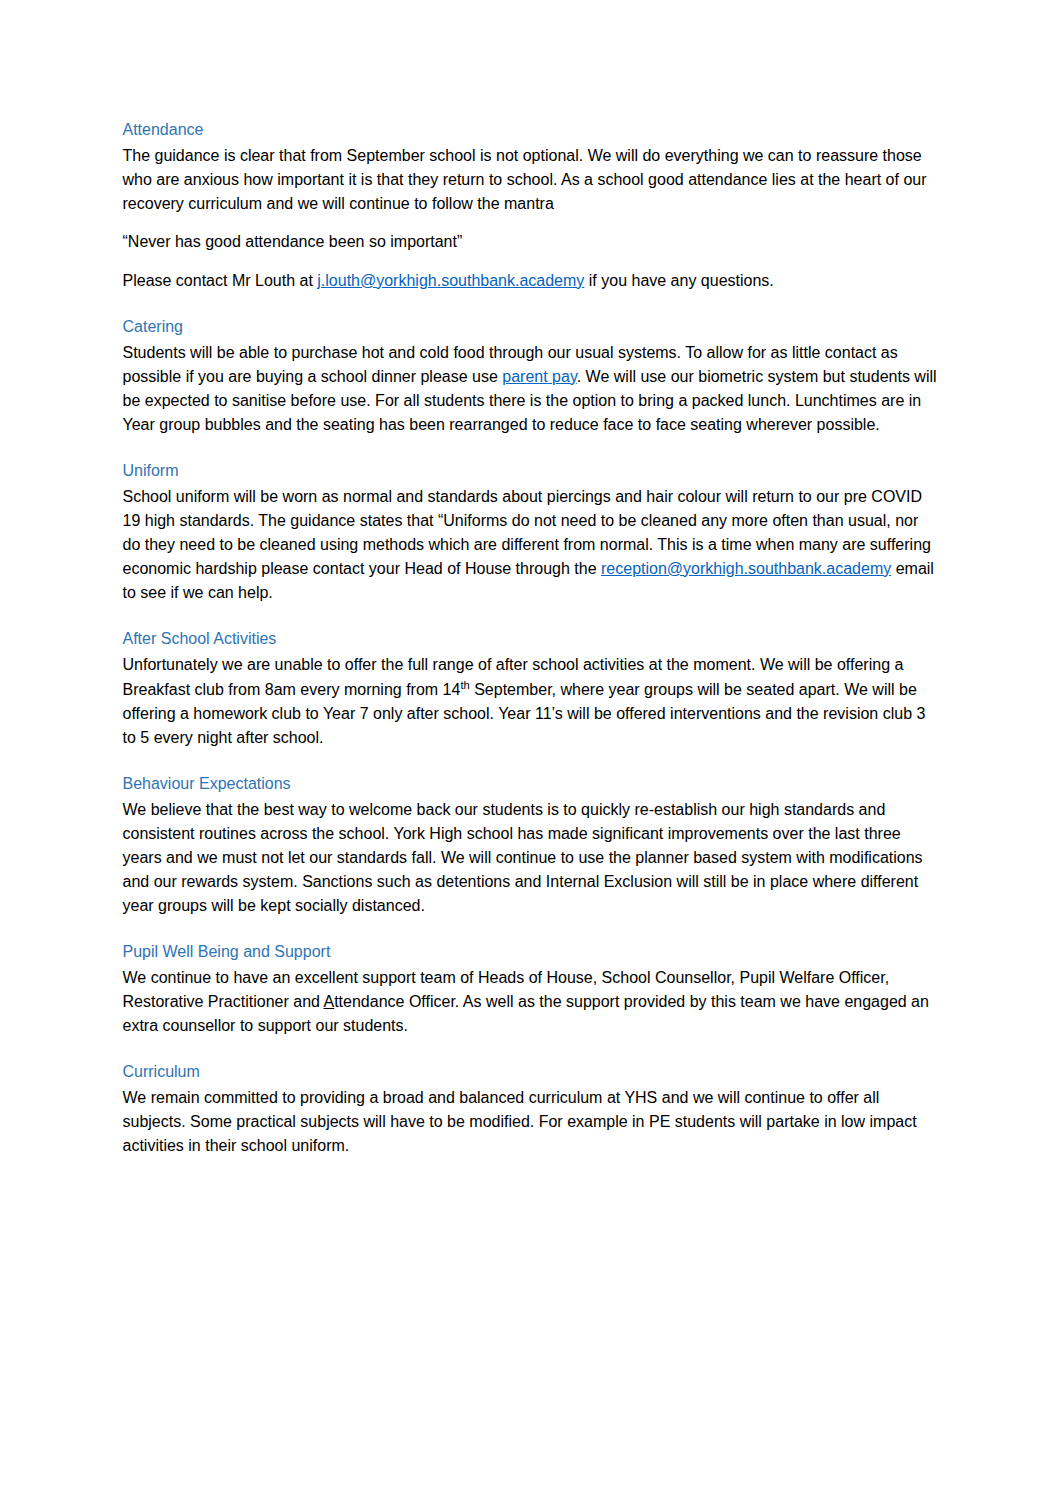Attendance
The guidance is clear that from September school is not optional. We will do everything we can to reassure those who are anxious how important it is that they return to school. As a school good attendance lies at the heart of our recovery curriculum and we will continue to follow the mantra
“Never has good attendance been so important”
Please contact Mr Louth at j.louth@yorkhigh.southbank.academy if you have any questions.
Catering
Students will be able to purchase hot and cold food through our usual systems. To allow for as little contact as possible if you are buying a school dinner please use parent pay. We will use our biometric system but students will be expected to sanitise before use. For all students there is the option to bring a packed lunch. Lunchtimes are in Year group bubbles and the seating has been rearranged to reduce face to face seating wherever possible.
Uniform
School uniform will be worn as normal and standards about piercings and hair colour will return to our pre COVID 19 high standards. The guidance states that “Uniforms do not need to be cleaned any more often than usual, nor do they need to be cleaned using methods which are different from normal. This is a time when many are suffering economic hardship please contact your Head of House through the reception@yorkhigh.southbank.academy email to see if we can help.
After School Activities
Unfortunately we are unable to offer the full range of after school activities at the moment. We will be offering a Breakfast club from 8am every morning from 14th September, where year groups will be seated apart. We will be offering a homework club to Year 7 only after school. Year 11’s will be offered interventions and the revision club 3 to 5 every night after school.
Behaviour Expectations
We believe that the best way to welcome back our students is to quickly re-establish our high standards and consistent routines across the school. York High school has made significant improvements over the last three years and we must not let our standards fall. We will continue to use the planner based system with modifications and our rewards system. Sanctions such as detentions and Internal Exclusion will still be in place where different year groups will be kept socially distanced.
Pupil Well Being and Support
We continue to have an excellent support team of Heads of House, School Counsellor, Pupil Welfare Officer, Restorative Practitioner and Attendance Officer. As well as the support provided by this team we have engaged an extra counsellor to support our students.
Curriculum
We remain committed to providing a broad and balanced curriculum at YHS and we will continue to offer all subjects. Some practical subjects will have to be modified. For example in PE students will partake in low impact activities in their school uniform.